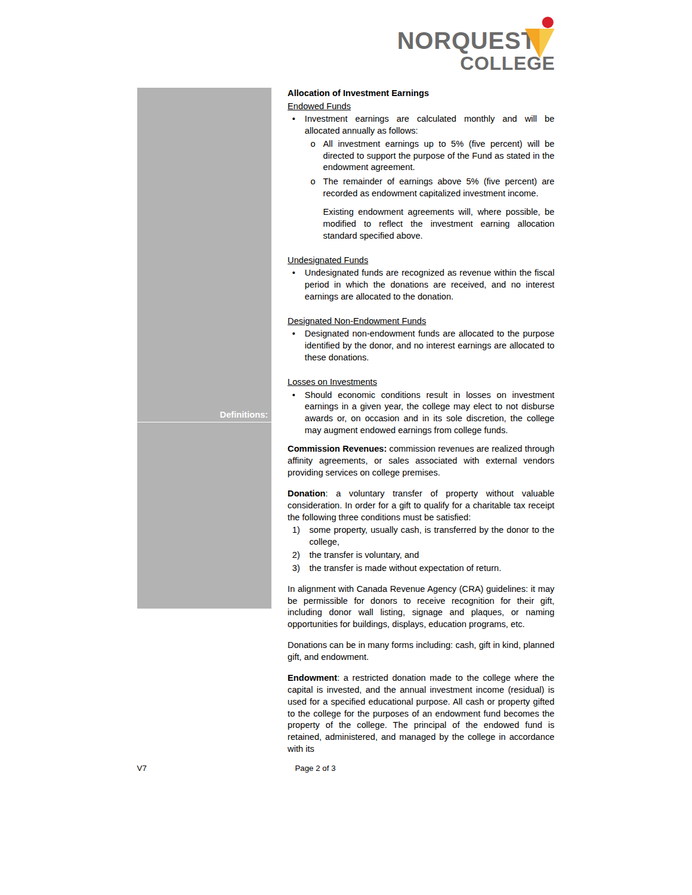NORQUEST COLLEGE
| Definitions: | Allocation of Investment Earnings Endowed Funds Investment earnings are calculated monthly and will be allocated annually as follows: All investment earnings up to 5% (five percent) will be directed to support the purpose of the Fund as stated in the endowment agreement. The remainder of earnings above 5% (five percent) are recorded as endowment capitalized investment income. Existing endowment agreements will, where possible, be modified to reflect the investment earning allocation standard specified above. Undesignated Funds Undesignated funds are recognized as revenue within the fiscal period in which the donations are received, and no interest earnings are allocated to the donation. Designated Non-Endowment Funds Designated non-endowment funds are allocated to the purpose identified by the donor, and no interest earnings are allocated to these donations. Losses on Investments Should economic conditions result in losses on investment earnings in a given year, the college may elect to not disburse awards or, on occasion and in its sole discretion, the college may augment endowed earnings from college funds. Commission Revenues: commission revenues are realized through affinity agreements, or sales associated with external vendors providing services on college premises. Donation : a voluntary transfer of property without valuable consideration. In order for a gift to qualify for a charitable tax receipt the following three conditions must be satisfied: 1) some property, usually cash, is transferred by the donor to the college, 2) the transfer is voluntary, and 3) the transfer is made without expectation of return. In alignment with Canada Revenue Agency (CRA) guidelines: it may be permissible for donors to receive recognition for their gift, including donor wall listing, signage and plaques, or naming opportunities for buildings, displays, education programs, etc. Donations can be in many forms including: cash, gift in kind, planned gift, and endowment. Endowment : a restricted donation made to the college where the capital is invested, and the annual investment income (residual) is used for a specified educational purpose. All cash or property gifted to the college for the purposes of an endowment fund becomes the property of the college. The principal of the endowed fund is retained, administered, and managed by the college in accordance with its |
V7 Page 2 of 3